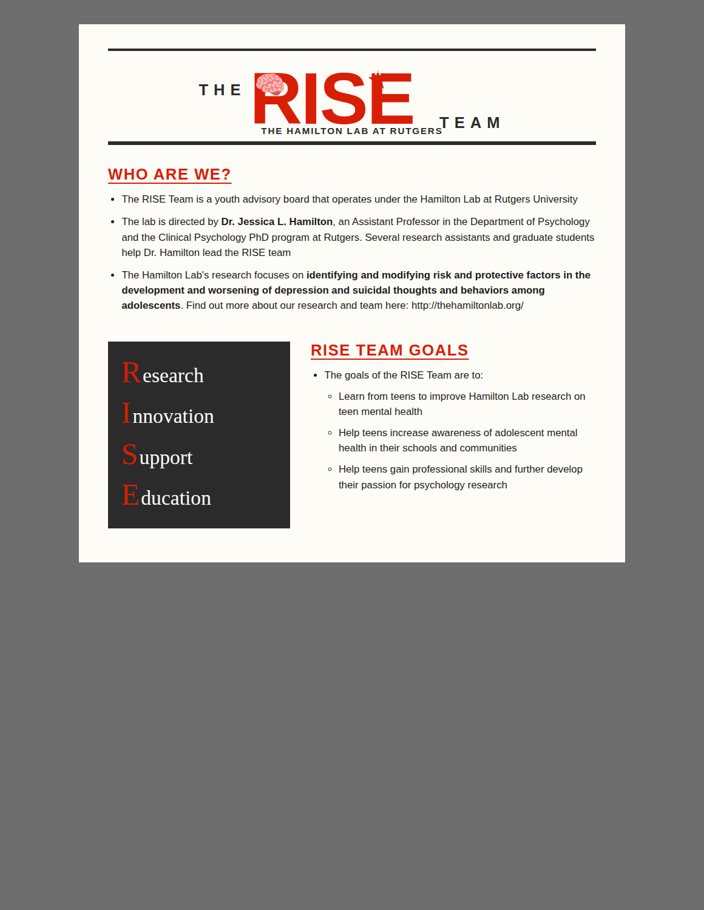THE🧠RISE★H TEAM THE HAMILTON LAB AT RUTGERS
Who are we?
The RISE Team is a youth advisory board that operates under the Hamilton Lab at Rutgers University
The lab is directed by Dr. Jessica L. Hamilton, an Assistant Professor in the Department of Psychology and the Clinical Psychology PhD program at Rutgers. Several research assistants and graduate students help Dr. Hamilton lead the RISE team
The Hamilton Lab's research focuses on identifying and modifying risk and protective factors in the development and worsening of depression and suicidal thoughts and behaviors among adolescents. Find out more about our research and team here: http://thehamiltonlab.org/
Research
Innovation
Support
Education
RISE Team Goals
The goals of the RISE Team are to:
Learn from teens to improve Hamilton Lab research on teen mental health
Help teens increase awareness of adolescent mental health in their schools and communities
Help teens gain professional skills and further develop their passion for psychology research